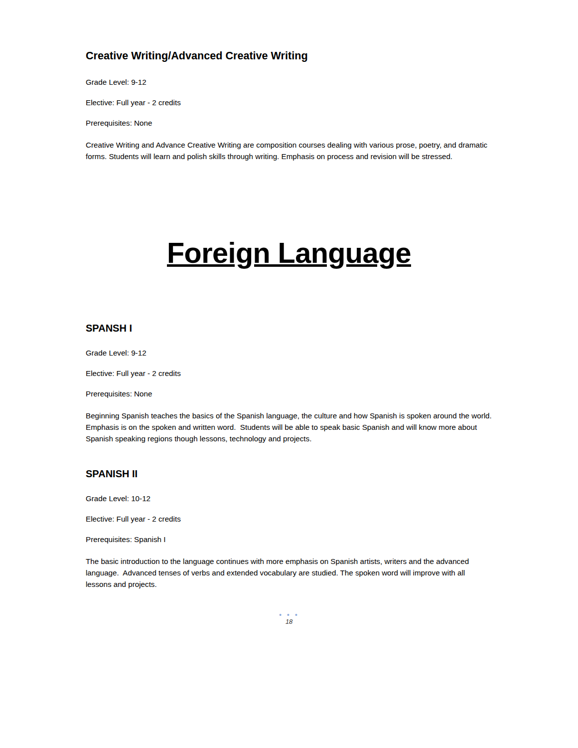Creative Writing/Advanced Creative Writing
Grade Level: 9-12
Elective: Full year - 2 credits
Prerequisites: None
Creative Writing and Advance Creative Writing are composition courses dealing with various prose, poetry, and dramatic forms. Students will learn and polish skills through writing. Emphasis on process and revision will be stressed.
Foreign Language
SPANSH I
Grade Level: 9-12
Elective: Full year - 2 credits
Prerequisites: None
Beginning Spanish teaches the basics of the Spanish language, the culture and how Spanish is spoken around the world. Emphasis is on the spoken and written word. Students will be able to speak basic Spanish and will know more about Spanish speaking regions though lessons, technology and projects.
SPANISH II
Grade Level: 10-12
Elective: Full year - 2 credits
Prerequisites: Spanish I
The basic introduction to the language continues with more emphasis on Spanish artists, writers and the advanced language. Advanced tenses of verbs and extended vocabulary are studied. The spoken word will improve with all lessons and projects.
• • • 18